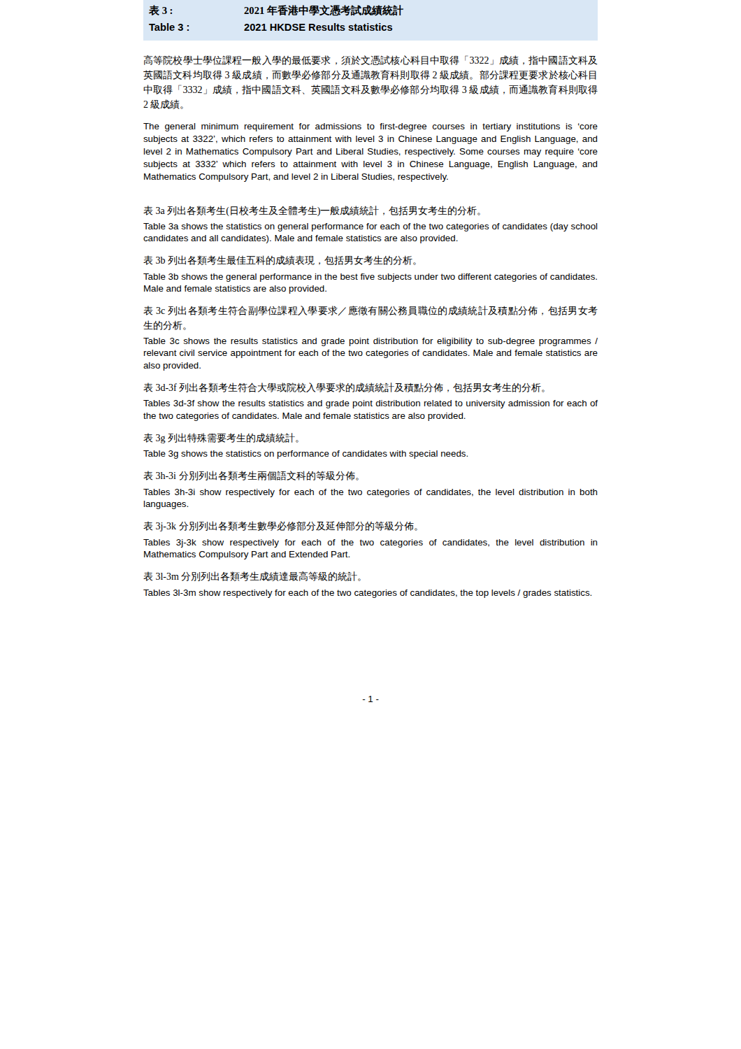表 3 : 2021 年香港中學文憑考試成績統計
Table 3 : 2021 HKDSE Results statistics
高等院校學士學位課程一般入學的最低要求，須於文憑試核心科目中取得「3322」成績，指中國語文科及英國語文科均取得 3 級成績，而數學必修部分及通識教育科則取得 2 級成績。部分課程更要求於核心科目中取得「3332」成績，指中國語文科、英國語文科及數學必修部分均取得 3 級成績，而通識教育科則取得 2 級成績。
The general minimum requirement for admissions to first-degree courses in tertiary institutions is ‘core subjects at 3322’, which refers to attainment with level 3 in Chinese Language and English Language, and level 2 in Mathematics Compulsory Part and Liberal Studies, respectively. Some courses may require ‘core subjects at 3332’ which refers to attainment with level 3 in Chinese Language, English Language, and Mathematics Compulsory Part, and level 2 in Liberal Studies, respectively.
表 3a 列出各類考生(日校考生及全體考生)一般成績統計，包括男女考生的分析。
Table 3a shows the statistics on general performance for each of the two categories of candidates (day school candidates and all candidates). Male and female statistics are also provided.
表 3b 列出各類考生最佳五科的成績表現，包括男女考生的分析。
Table 3b shows the general performance in the best five subjects under two different categories of candidates. Male and female statistics are also provided.
表 3c 列出各類考生符合副學位課程入學要求／應徵有關公務員職位的成績統計及積點分佈，包括男女考生的分析。
Table 3c shows the results statistics and grade point distribution for eligibility to sub-degree programmes / relevant civil service appointment for each of the two categories of candidates. Male and female statistics are also provided.
表 3d-3f 列出各類考生符合大學或院校入學要求的成績統計及積點分佈，包括男女考生的分析。
Tables 3d-3f show the results statistics and grade point distribution related to university admission for each of the two categories of candidates. Male and female statistics are also provided.
表 3g 列出特殊需要考生的成績統計。
Table 3g shows the statistics on performance of candidates with special needs.
表 3h-3i 分別列出各類考生兩個語文科的等級分佈。
Tables 3h-3i show respectively for each of the two categories of candidates, the level distribution in both languages.
表 3j-3k 分別列出各類考生數學必修部分及延伸部分的等級分佈。
Tables 3j-3k show respectively for each of the two categories of candidates, the level distribution in Mathematics Compulsory Part and Extended Part.
表 3l-3m 分別列出各類考生成績達最高等級的統計。
Tables 3l-3m show respectively for each of the two categories of candidates, the top levels / grades statistics.
- 1 -